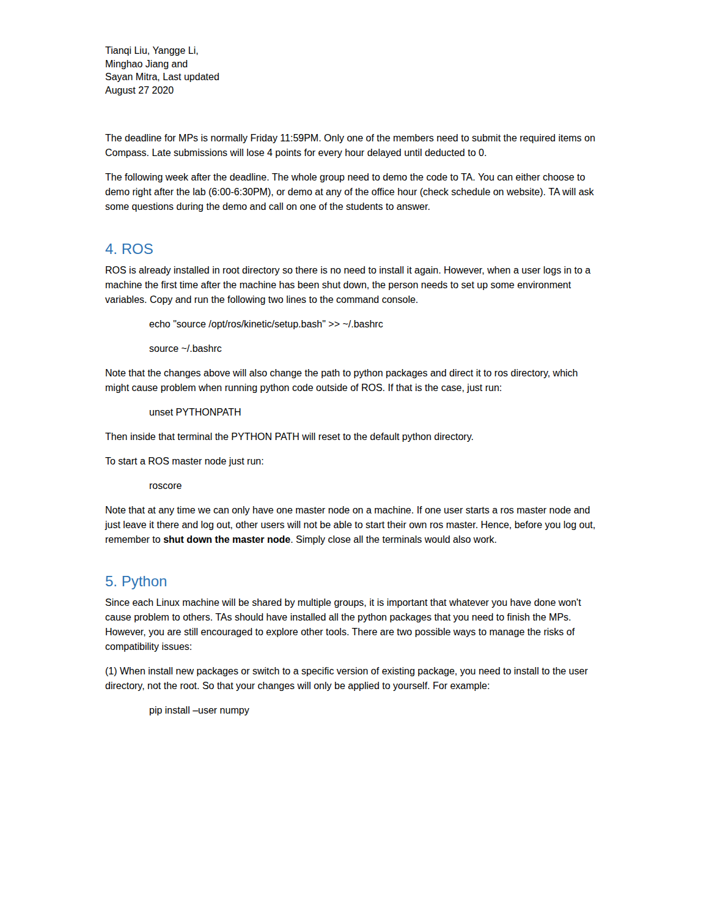Tianqi Liu, Yangge Li,
Minghao Jiang and
Sayan Mitra, Last updated
August 27 2020
The deadline for MPs is normally Friday 11:59PM. Only one of the members need to submit the required items on Compass. Late submissions will lose 4 points for every hour delayed until deducted to 0.
The following week after the deadline. The whole group need to demo the code to TA. You can either choose to demo right after the lab (6:00-6:30PM), or demo at any of the office hour (check schedule on website). TA will ask some questions during the demo and call on one of the students to answer.
4. ROS
ROS is already installed in root directory so there is no need to install it again. However, when a user logs in to a machine the first time after the machine has been shut down, the person needs to set up some environment variables. Copy and run the following two lines to the command console.
echo "source /opt/ros/kinetic/setup.bash" >> ~/.bashrc
source ~/.bashrc
Note that the changes above will also change the path to python packages and direct it to ros directory, which might cause problem when running python code outside of ROS. If that is the case, just run:
unset PYTHONPATH
Then inside that terminal the PYTHON PATH will reset to the default python directory.
To start a ROS master node just run:
roscore
Note that at any time we can only have one master node on a machine. If one user starts a ros master node and just leave it there and log out, other users will not be able to start their own ros master. Hence, before you log out, remember to shut down the master node. Simply close all the terminals would also work.
5. Python
Since each Linux machine will be shared by multiple groups, it is important that whatever you have done won't cause problem to others. TAs should have installed all the python packages that you need to finish the MPs. However, you are still encouraged to explore other tools. There are two possible ways to manage the risks of compatibility issues:
(1) When install new packages or switch to a specific version of existing package, you need to install to the user directory, not the root. So that your changes will only be applied to yourself. For example:
pip install –user numpy